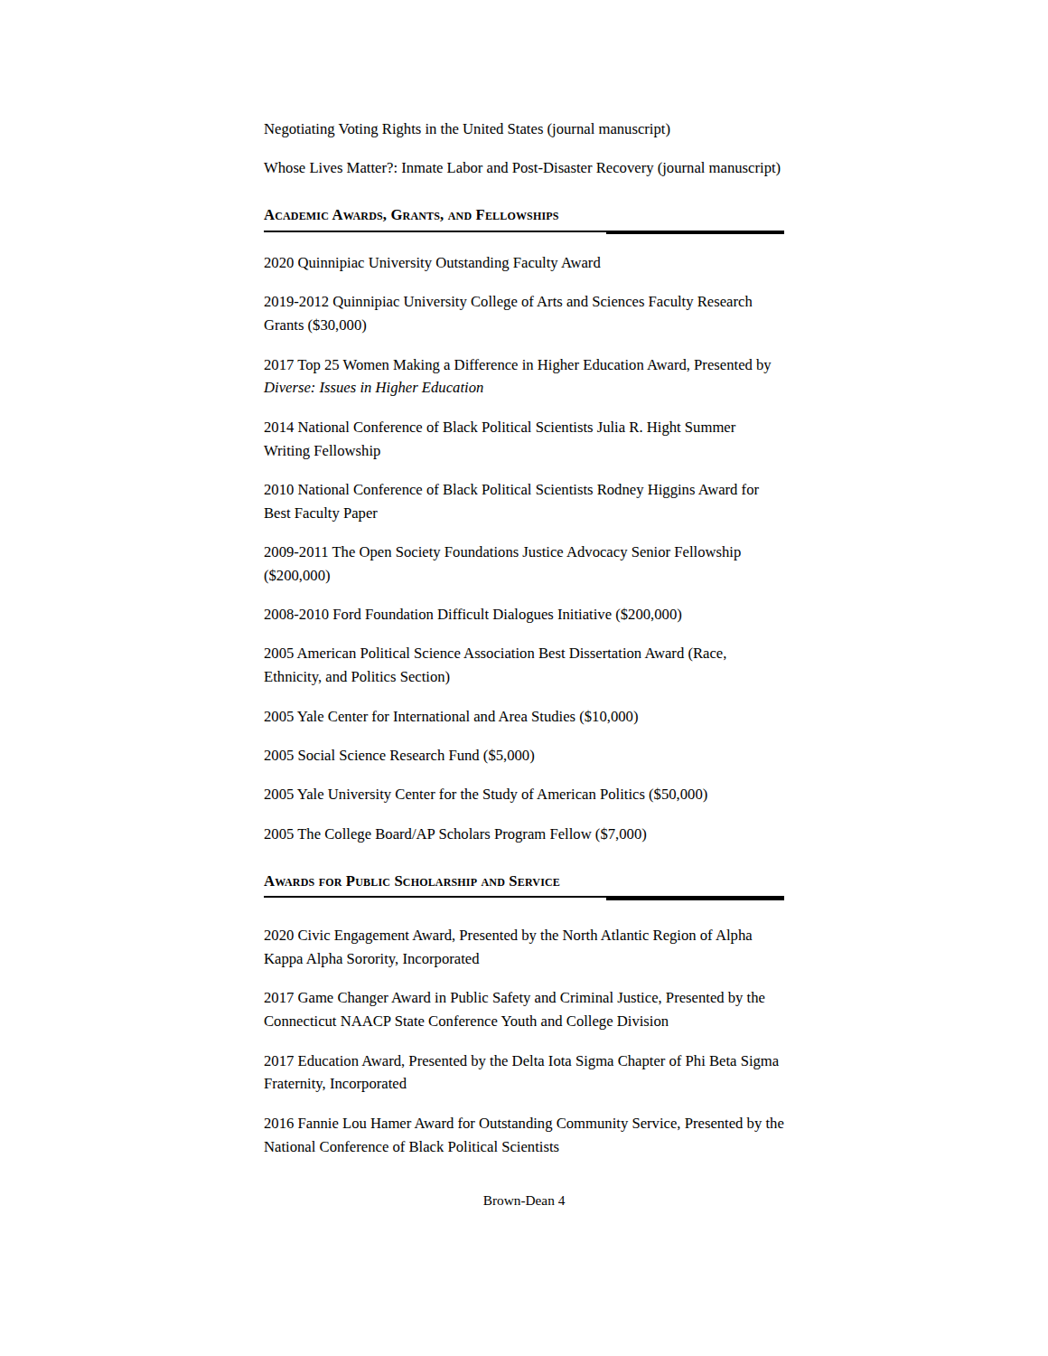Negotiating Voting Rights in the United States (journal manuscript)
Whose Lives Matter?: Inmate Labor and Post-Disaster Recovery (journal manuscript)
Academic Awards, Grants, and Fellowships
2020 Quinnipiac University Outstanding Faculty Award
2019-2012 Quinnipiac University College of Arts and Sciences Faculty Research Grants ($30,000)
2017 Top 25 Women Making a Difference in Higher Education Award, Presented by Diverse: Issues in Higher Education
2014 National Conference of Black Political Scientists Julia R. Hight Summer Writing Fellowship
2010 National Conference of Black Political Scientists Rodney Higgins Award for Best Faculty Paper
2009-2011 The Open Society Foundations Justice Advocacy Senior Fellowship ($200,000)
2008-2010 Ford Foundation Difficult Dialogues Initiative ($200,000)
2005 American Political Science Association Best Dissertation Award (Race, Ethnicity, and Politics Section)
2005 Yale Center for International and Area Studies ($10,000)
2005 Social Science Research Fund ($5,000)
2005 Yale University Center for the Study of American Politics ($50,000)
2005 The College Board/AP Scholars Program Fellow ($7,000)
Awards for Public Scholarship and Service
2020 Civic Engagement Award, Presented by the North Atlantic Region of Alpha Kappa Alpha Sorority, Incorporated
2017 Game Changer Award in Public Safety and Criminal Justice, Presented by the Connecticut NAACP State Conference Youth and College Division
2017 Education Award, Presented by the Delta Iota Sigma Chapter of Phi Beta Sigma Fraternity, Incorporated
2016 Fannie Lou Hamer Award for Outstanding Community Service, Presented by the National Conference of Black Political Scientists
Brown-Dean 4